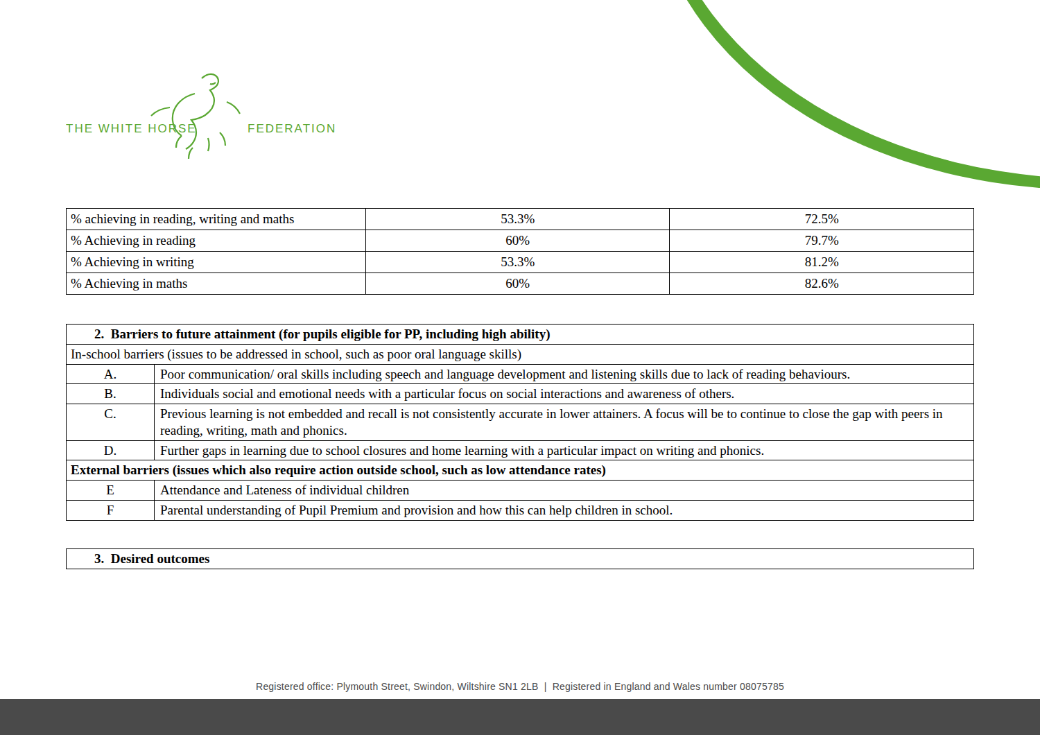THE WHITE HORSE FEDERATION
| % achieving in reading, writing and maths | 53.3% | 72.5% |
| % Achieving in reading | 60% | 79.7% |
| % Achieving in writing | 53.3% | 81.2% |
| % Achieving in maths | 60% | 82.6% |
| 2. Barriers to future attainment (for pupils eligible for PP, including high ability) |
| In-school barriers (issues to be addressed in school, such as poor oral language skills) |
| A. | Poor communication/ oral skills including speech and language development and listening skills due to lack of reading behaviours. |
| B. | Individuals social and emotional needs with a particular focus on social interactions and awareness of others. |
| C. | Previous learning is not embedded and recall is not consistently accurate in lower attainers. A focus will be to continue to close the gap with peers in reading, writing, math and phonics. |
| D. | Further gaps in learning due to school closures and home learning with a particular impact on writing and phonics. |
| External barriers (issues which also require action outside school, such as low attendance rates) |
| E | Attendance and Lateness of individual children |
| F | Parental understanding of Pupil Premium and provision and how this can help children in school. |
3. Desired outcomes
Registered office: Plymouth Street, Swindon, Wiltshire SN1 2LB | Registered in England and Wales number 08075785